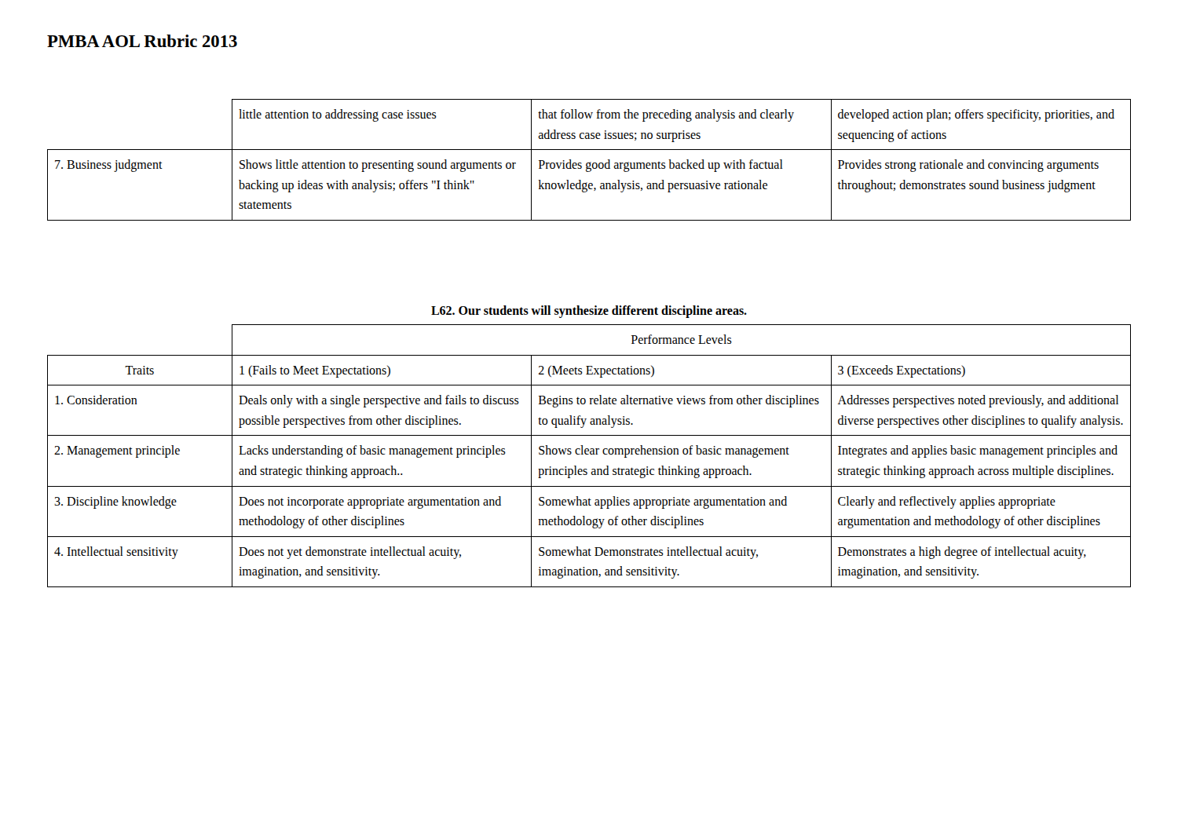PMBA AOL Rubric 2013
| | little attention to addressing case issues | that follow from the preceding analysis and clearly address case issues; no surprises | developed action plan; offers specificity, priorities, and sequencing of actions |
| 7. Business judgment | Shows little attention to presenting sound arguments or backing up ideas with analysis; offers "I think" statements | Provides good arguments backed up with factual knowledge, analysis, and persuasive rationale | Provides strong rationale and convincing arguments throughout; demonstrates sound business judgment |
L62. Our students will synthesize different discipline areas.
| | Performance Levels |
| Traits | 1 (Fails to Meet Expectations) | 2 (Meets Expectations) | 3 (Exceeds Expectations) |
| 1. Consideration | Deals only with a single perspective and fails to discuss possible perspectives from other disciplines. | Begins to relate alternative views from other disciplines to qualify analysis. | Addresses perspectives noted previously, and additional diverse perspectives other disciplines to qualify analysis. |
| 2. Management principle | Lacks understanding of basic management principles and strategic thinking approach.. | Shows clear comprehension of basic management principles and strategic thinking approach. | Integrates and applies basic management principles and strategic thinking approach across multiple disciplines. |
| 3. Discipline knowledge | Does not incorporate appropriate argumentation and methodology of other disciplines | Somewhat applies appropriate argumentation and methodology of other disciplines | Clearly and reflectively applies appropriate argumentation and methodology of other disciplines |
| 4. Intellectual sensitivity | Does not yet demonstrate intellectual acuity, imagination, and sensitivity. | Somewhat Demonstrates intellectual acuity, imagination, and sensitivity. | Demonstrates a high degree of intellectual acuity, imagination, and sensitivity. |